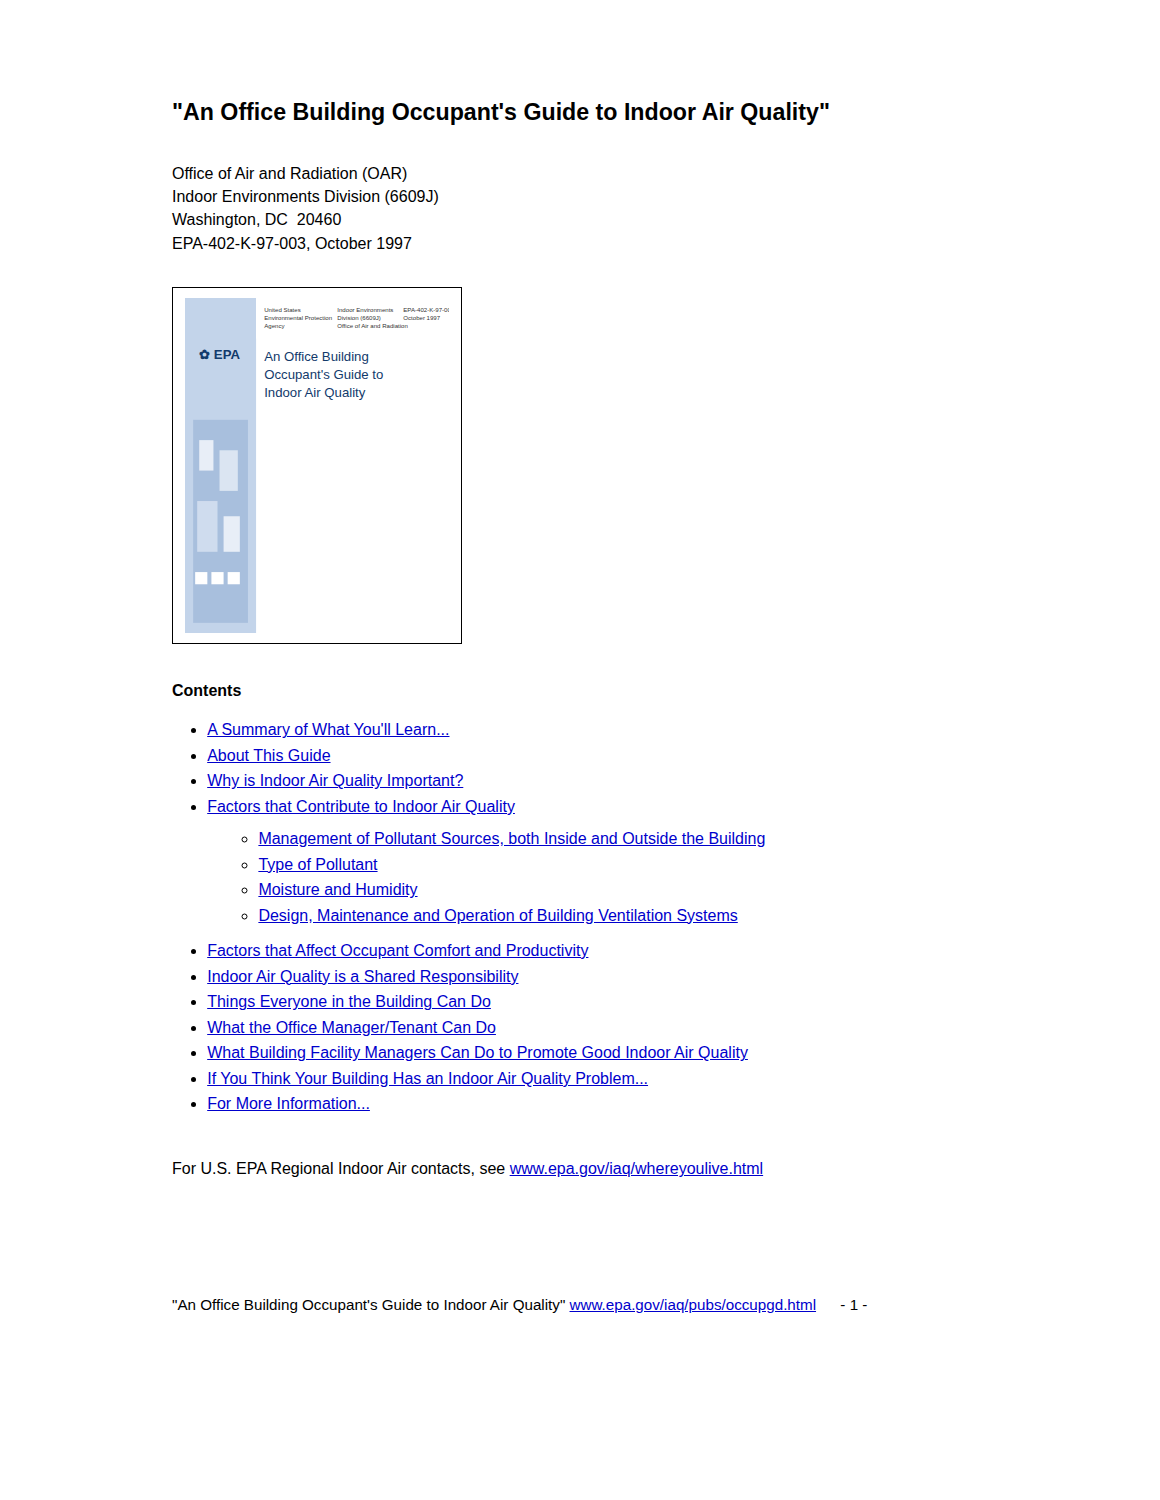"An Office Building Occupant's Guide to Indoor Air Quality"
Office of Air and Radiation (OAR)
Indoor Environments Division (6609J)
Washington, DC 20460
EPA-402-K-97-003, October 1997
Contents
A Summary of What You'll Learn...
About This Guide
Why is Indoor Air Quality Important?
Factors that Contribute to Indoor Air Quality
Management of Pollutant Sources, both Inside and Outside the Building
Type of Pollutant
Moisture and Humidity
Design, Maintenance and Operation of Building Ventilation Systems
Factors that Affect Occupant Comfort and Productivity
Indoor Air Quality is a Shared Responsibility
Things Everyone in the Building Can Do
What the Office Manager/Tenant Can Do
What Building Facility Managers Can Do to Promote Good Indoor Air Quality
If You Think Your Building Has an Indoor Air Quality Problem...
For More Information...
For U.S. EPA Regional Indoor Air contacts, see www.epa.gov/iaq/whereyoulive.html
"An Office Building Occupant's Guide to Indoor Air Quality" www.epa.gov/iaq/pubs/occupgd.html- 1 -